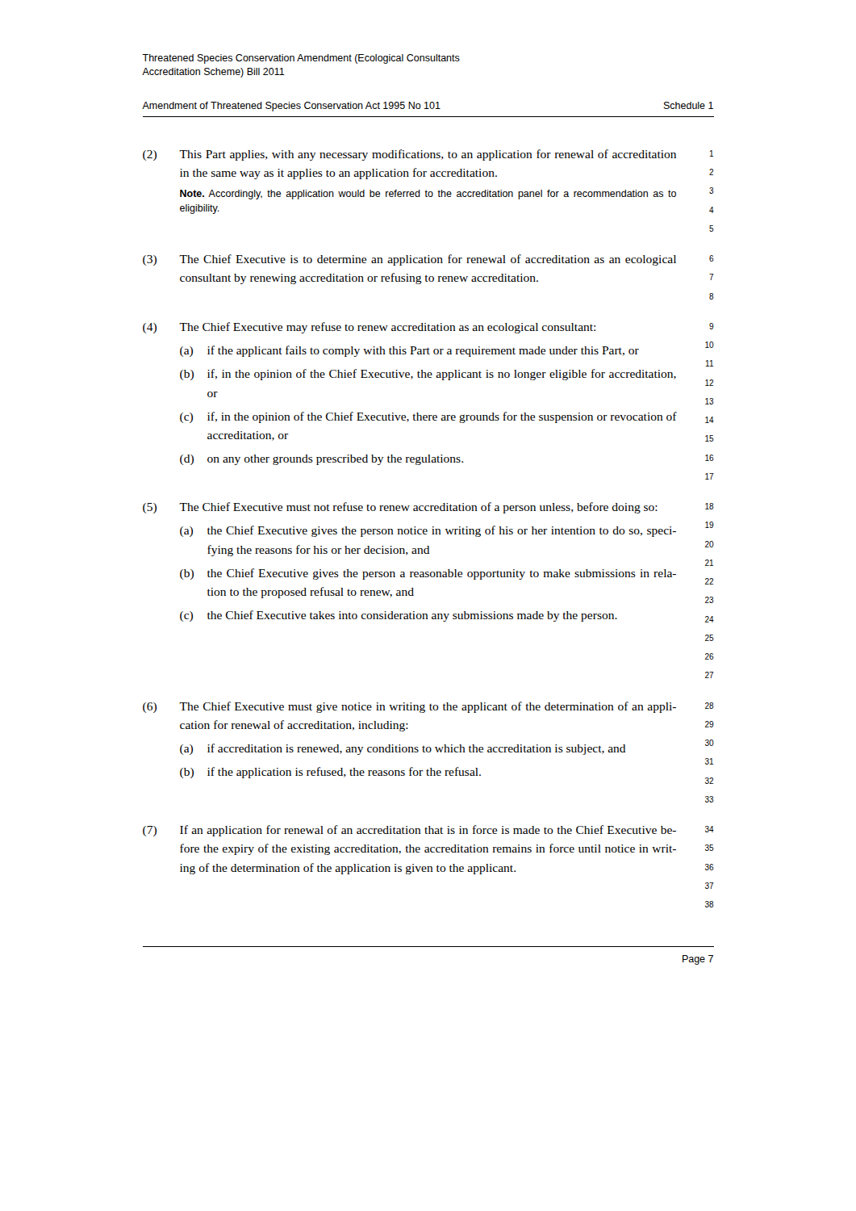Threatened Species Conservation Amendment (Ecological Consultants
Accreditation Scheme) Bill 2011
Amendment of Threatened Species Conservation Act 1995 No 101
Schedule 1
(2)
This Part applies, with any necessary modifications, to an application for renewal of accreditation in the same way as it applies to an application for accreditation.
Note. Accordingly, the application would be referred to the accreditation panel for a recommendation as to eligibility.
12345
(3)
The Chief Executive is to determine an application for renewal of accreditation as an ecological consultant by renewing accreditation or refusing to renew accreditation.
678
(4)
The Chief Executive may refuse to renew accreditation as an ecological consultant:
(a)
if the applicant fails to comply with this Part or a requirement made under this Part, or
(b)
if, in the opinion of the Chief Executive, the applicant is no longer eligible for accreditation, or
(c)
if, in the opinion of the Chief Executive, there are grounds for the suspension or revocation of accreditation, or
(d)
on any other grounds prescribed by the regulations.
91011121314151617
(5)
The Chief Executive must not refuse to renew accreditation of a person unless, before doing so:
(a)
the Chief Executive gives the person notice in writing of his or her intention to do so, specifying the reasons for his or her decision, and
(b)
the Chief Executive gives the person a reasonable opportunity to make submissions in relation to the proposed refusal to renew, and
(c)
the Chief Executive takes into consideration any submissions made by the person.
18192021222324252627
(6)
The Chief Executive must give notice in writing to the applicant of the determination of an application for renewal of accreditation, including:
(a)
if accreditation is renewed, any conditions to which the accreditation is subject, and
(b)
if the application is refused, the reasons for the refusal.
282930313233
(7)
If an application for renewal of an accreditation that is in force is made to the Chief Executive before the expiry of the existing accreditation, the accreditation remains in force until notice in writing of the determination of the application is given to the applicant.
3435363738
Page 7